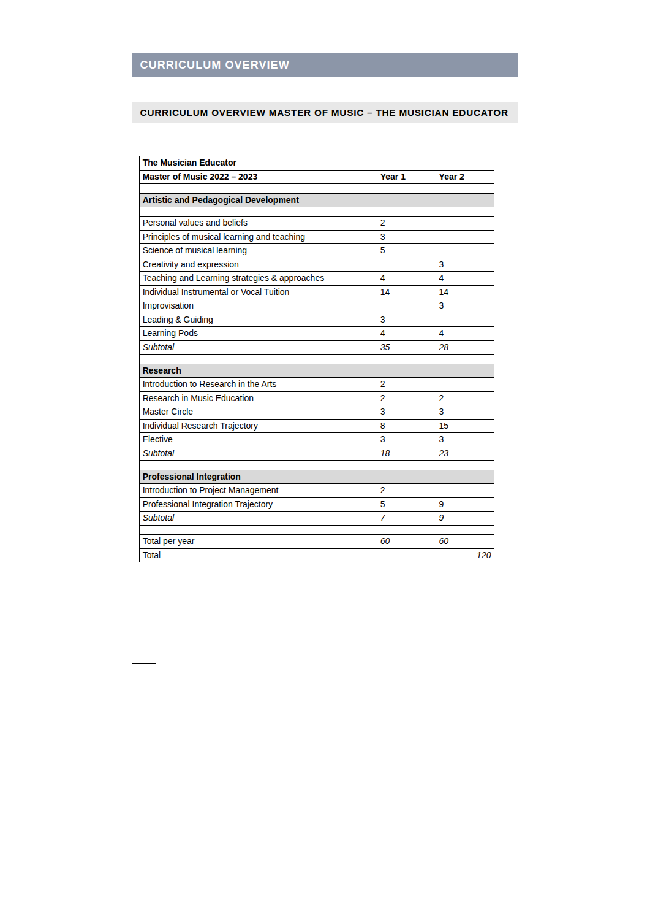Curriculum Overview
Curriculum Overview Master of Music – The Musician Educator
| The Musician Educator | | |
| Master of Music 2022 – 2023 | Year 1 | Year 2 |
| Artistic and Pedagogical Development | | |
| Personal values and beliefs | 2 | |
| Principles of musical learning and teaching | 3 | |
| Science of musical learning | 5 | |
| Creativity and expression | | 3 |
| Teaching and Learning strategies & approaches | 4 | 4 |
| Individual Instrumental or Vocal Tuition | 14 | 14 |
| Improvisation | | 3 |
| Leading & Guiding | 3 | |
| Learning Pods | 4 | 4 |
| Subtotal | 35 | 28 |
| Research | | |
| Introduction to Research in the Arts | 2 | |
| Research in Music Education | 2 | 2 |
| Master Circle | 3 | 3 |
| Individual Research Trajectory | 8 | 15 |
| Elective | 3 | 3 |
| Subtotal | 18 | 23 |
| Professional Integration | | |
| Introduction to Project Management | 2 | |
| Professional Integration Trajectory | 5 | 9 |
| Subtotal | 7 | 9 |
| Total per year | 60 | 60 |
| Total | | 120 |